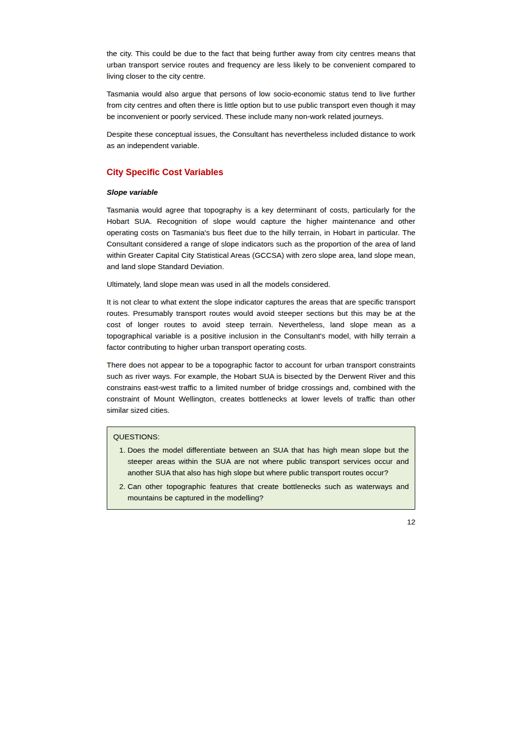the city. This could be due to the fact that being further away from city centres means that urban transport service routes and frequency are less likely to be convenient compared to living closer to the city centre.
Tasmania would also argue that persons of low socio-economic status tend to live further from city centres and often there is little option but to use public transport even though it may be inconvenient or poorly serviced. These include many non-work related journeys.
Despite these conceptual issues, the Consultant has nevertheless included distance to work as an independent variable.
City Specific Cost Variables
Slope variable
Tasmania would agree that topography is a key determinant of costs, particularly for the Hobart SUA. Recognition of slope would capture the higher maintenance and other operating costs on Tasmania's bus fleet due to the hilly terrain, in Hobart in particular. The Consultant considered a range of slope indicators such as the proportion of the area of land within Greater Capital City Statistical Areas (GCCSA) with zero slope area, land slope mean, and land slope Standard Deviation.
Ultimately, land slope mean was used in all the models considered.
It is not clear to what extent the slope indicator captures the areas that are specific transport routes. Presumably transport routes would avoid steeper sections but this may be at the cost of longer routes to avoid steep terrain. Nevertheless, land slope mean as a topographical variable is a positive inclusion in the Consultant's model, with hilly terrain a factor contributing to higher urban transport operating costs.
There does not appear to be a topographic factor to account for urban transport constraints such as river ways. For example, the Hobart SUA is bisected by the Derwent River and this constrains east-west traffic to a limited number of bridge crossings and, combined with the constraint of Mount Wellington, creates bottlenecks at lower levels of traffic than other similar sized cities.
QUESTIONS:
Does the model differentiate between an SUA that has high mean slope but the steeper areas within the SUA are not where public transport services occur and another SUA that also has high slope but where public transport routes occur?
Can other topographic features that create bottlenecks such as waterways and mountains be captured in the modelling?
12